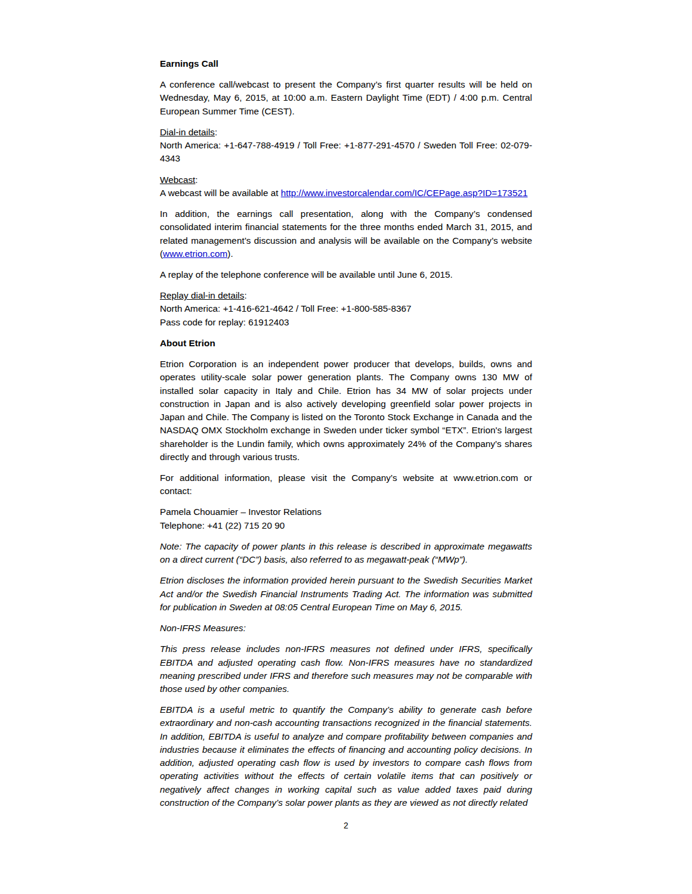Earnings Call
A conference call/webcast to present the Company’s first quarter results will be held on Wednesday, May 6, 2015, at 10:00 a.m. Eastern Daylight Time (EDT) / 4:00 p.m. Central European Summer Time (CEST).
Dial-in details:
North America: +1-647-788-4919 / Toll Free: +1-877-291-4570 / Sweden Toll Free: 02-079-4343
Webcast:
A webcast will be available at http://www.investorcalendar.com/IC/CEPage.asp?ID=173521
In addition, the earnings call presentation, along with the Company’s condensed consolidated interim financial statements for the three months ended March 31, 2015, and related management’s discussion and analysis will be available on the Company’s website (www.etrion.com).
A replay of the telephone conference will be available until June 6, 2015.
Replay dial-in details:
North America: +1-416-621-4642 / Toll Free: +1-800-585-8367
Pass code for replay: 61912403
About Etrion
Etrion Corporation is an independent power producer that develops, builds, owns and operates utility-scale solar power generation plants. The Company owns 130 MW of installed solar capacity in Italy and Chile. Etrion has 34 MW of solar projects under construction in Japan and is also actively developing greenfield solar power projects in Japan and Chile. The Company is listed on the Toronto Stock Exchange in Canada and the NASDAQ OMX Stockholm exchange in Sweden under ticker symbol “ETX”. Etrion's largest shareholder is the Lundin family, which owns approximately 24% of the Company’s shares directly and through various trusts.
For additional information, please visit the Company’s website at www.etrion.com or contact:
Pamela Chouamier – Investor Relations
Telephone: +41 (22) 715 20 90
Note: The capacity of power plants in this release is described in approximate megawatts on a direct current (“DC”) basis, also referred to as megawatt-peak (“MWp”).
Etrion discloses the information provided herein pursuant to the Swedish Securities Market Act and/or the Swedish Financial Instruments Trading Act. The information was submitted for publication in Sweden at 08:05 Central European Time on May 6, 2015.
Non-IFRS Measures:
This press release includes non-IFRS measures not defined under IFRS, specifically EBITDA and adjusted operating cash flow. Non-IFRS measures have no standardized meaning prescribed under IFRS and therefore such measures may not be comparable with those used by other companies.
EBITDA is a useful metric to quantify the Company’s ability to generate cash before extraordinary and non-cash accounting transactions recognized in the financial statements. In addition, EBITDA is useful to analyze and compare profitability between companies and industries because it eliminates the effects of financing and accounting policy decisions. In addition, adjusted operating cash flow is used by investors to compare cash flows from operating activities without the effects of certain volatile items that can positively or negatively affect changes in working capital such as value added taxes paid during construction of the Company’s solar power plants as they are viewed as not directly related
2